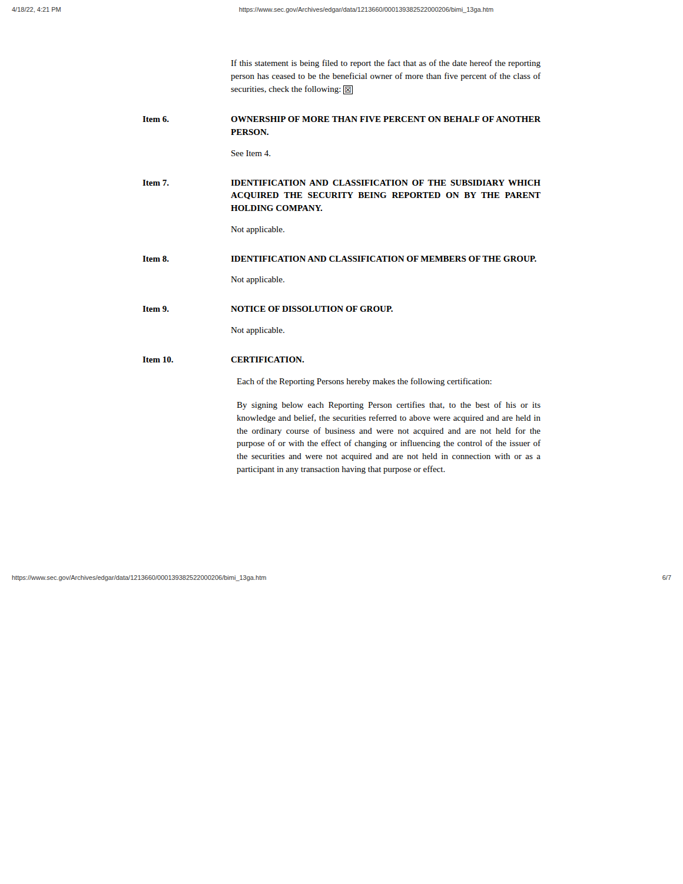4/18/22, 4:21 PM https://www.sec.gov/Archives/edgar/data/1213660/000139382522000206/bimi_13ga.htm
If this statement is being filed to report the fact that as of the date hereof the reporting person has ceased to be the beneficial owner of more than five percent of the class of securities, check the following: ☒
Item 6.
OWNERSHIP OF MORE THAN FIVE PERCENT ON BEHALF OF ANOTHER PERSON.
See Item 4.
Item 7.
IDENTIFICATION AND CLASSIFICATION OF THE SUBSIDIARY WHICH ACQUIRED THE SECURITY BEING REPORTED ON BY THE PARENT HOLDING COMPANY.
Not applicable.
Item 8.
IDENTIFICATION AND CLASSIFICATION OF MEMBERS OF THE GROUP.
Not applicable.
Item 9.
NOTICE OF DISSOLUTION OF GROUP.
Not applicable.
Item 10.
CERTIFICATION.
Each of the Reporting Persons hereby makes the following certification:
By signing below each Reporting Person certifies that, to the best of his or its knowledge and belief, the securities referred to above were acquired and are held in the ordinary course of business and were not acquired and are not held for the purpose of or with the effect of changing or influencing the control of the issuer of the securities and were not acquired and are not held in connection with or as a participant in any transaction having that purpose or effect.
https://www.sec.gov/Archives/edgar/data/1213660/000139382522000206/bimi_13ga.htm 6/7